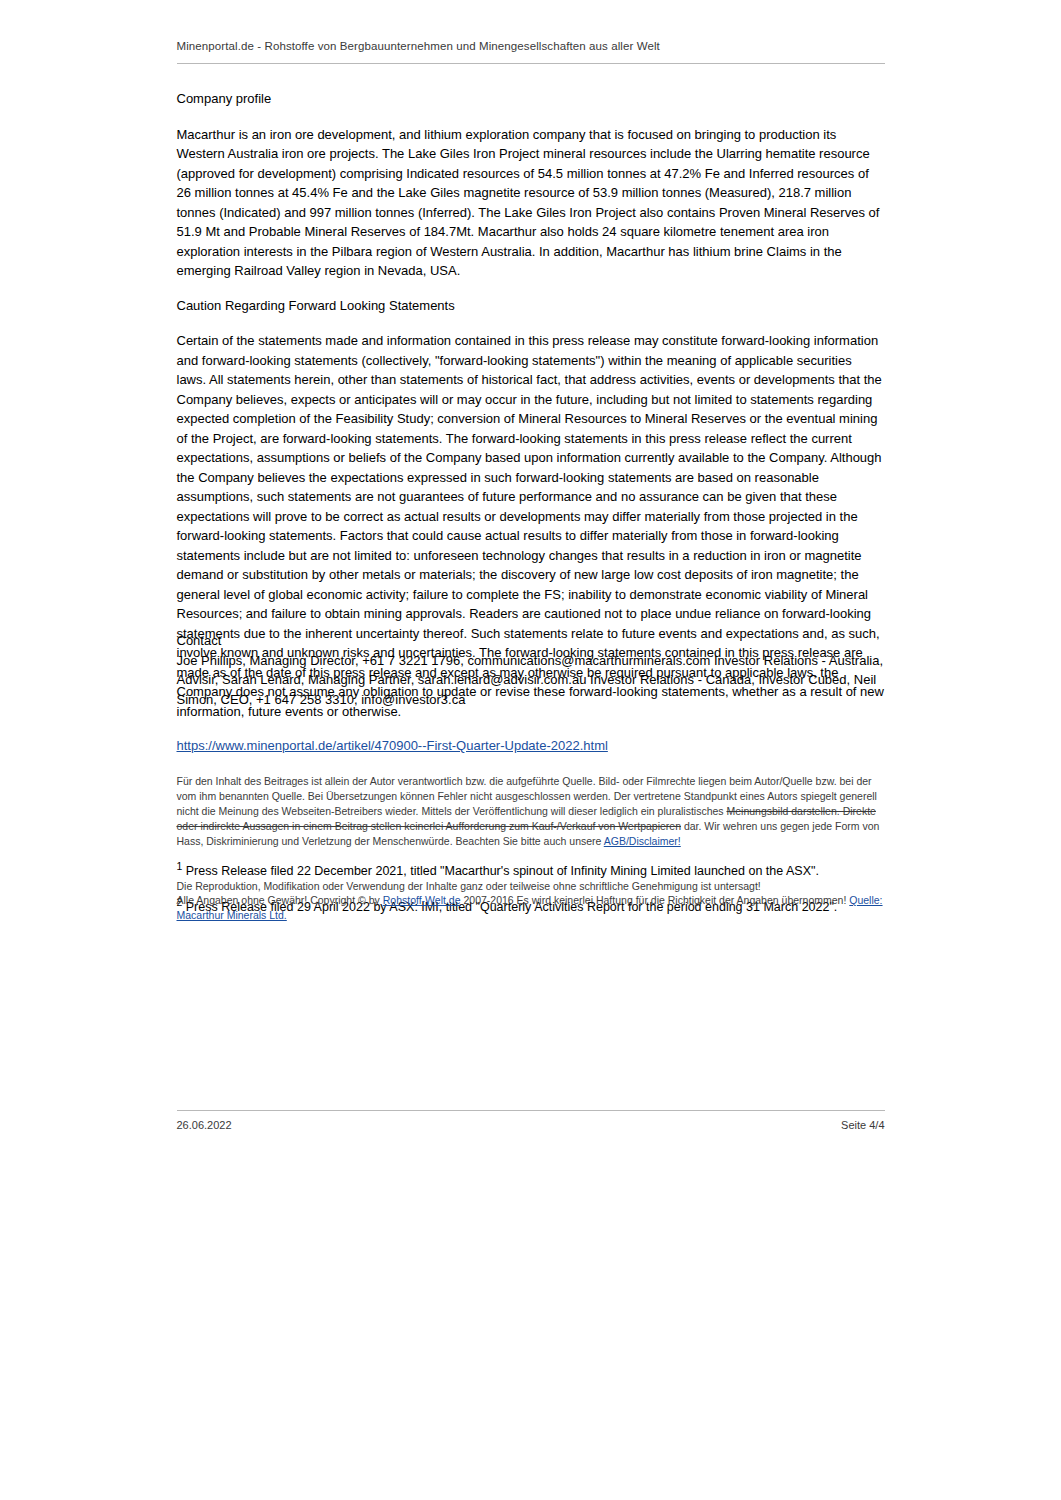Minenportal.de - Rohstoffe von Bergbauunternehmen und Minengesellschaften aus aller Welt
Company profile
Macarthur is an iron ore development, and lithium exploration company that is focused on bringing to production its Western Australia iron ore projects. The Lake Giles Iron Project mineral resources include the Ularring hematite resource (approved for development) comprising Indicated resources of 54.5 million tonnes at 47.2% Fe and Inferred resources of 26 million tonnes at 45.4% Fe and the Lake Giles magnetite resource of 53.9 million tonnes (Measured), 218.7 million tonnes (Indicated) and 997 million tonnes (Inferred). The Lake Giles Iron Project also contains Proven Mineral Reserves of 51.9 Mt and Probable Mineral Reserves of 184.7Mt. Macarthur also holds 24 square kilometre tenement area iron exploration interests in the Pilbara region of Western Australia. In addition, Macarthur has lithium brine Claims in the emerging Railroad Valley region in Nevada, USA.
Caution Regarding Forward Looking Statements
Certain of the statements made and information contained in this press release may constitute forward-looking information and forward-looking statements (collectively, "forward-looking statements") within the meaning of applicable securities laws. All statements herein, other than statements of historical fact, that address activities, events or developments that the Company believes, expects or anticipates will or may occur in the future, including but not limited to statements regarding expected completion of the Feasibility Study; conversion of Mineral Resources to Mineral Reserves or the eventual mining of the Project, are forward-looking statements. The forward-looking statements in this press release reflect the current expectations, assumptions or beliefs of the Company based upon information currently available to the Company. Although the Company believes the expectations expressed in such forward-looking statements are based on reasonable assumptions, such statements are not guarantees of future performance and no assurance can be given that these expectations will prove to be correct as actual results or developments may differ materially from those projected in the forward-looking statements. Factors that could cause actual results to differ materially from those in forward-looking statements include but are not limited to: unforeseen technology changes that results in a reduction in iron or magnetite demand or substitution by other metals or materials; the discovery of new large low cost deposits of iron magnetite; the general level of global economic activity; failure to complete the FS; inability to demonstrate economic viability of Mineral Resources; and failure to obtain mining approvals. Readers are cautioned not to place undue reliance on forward-looking statements due to the inherent uncertainty thereof. Such statements relate to future events and expectations and, as such, involve known and unknown risks and uncertainties. The forward-looking statements contained in this press release are made as of the date of this press release and except as may otherwise be required pursuant to applicable laws, the Company does not assume any obligation to update or revise these forward-looking statements, whether as a result of new information, future events or otherwise.
Contact Joe Phillips, Managing Director, +61 7 3221 1796, communications@macarthurminerals.com Investor Relations - Australia, Advisir, Sarah Lenard, Managing Partner, sarah.lenard@advisir.com.au Investor Relations - Canada, Investor Cubed, Neil Simon, CEO, +1 647 258 3310, info@investor3.ca
https://www.minenportal.de/artikel/470900--First-Quarter-Update-2022.html
Für den Inhalt des Beitrages ist allein der Autor verantwortlich bzw. die aufgeführte Quelle. Bild- oder Filmrechte liegen beim Autor/Quelle bzw. bei der vom ihm benannten Quelle. Bei Übersetzungen können Fehler nicht ausgeschlossen werden. Der vertretene Standpunkt eines Autors spiegelt generell nicht die Meinung des Webseiten-Betreibers wieder. Mittels der Veröffentlichung will dieser lediglich ein pluralistisches Meinungsbild darstellen. Direkte oder indirekte Aussagen in einem Beitrag stellen keinerlei Aufforderung zum Kauf-/Verkauf von Wertpapieren dar. Wir wehren uns gegen jede Form von Hass, Diskriminierung und Verletzung der Menschenwürde. Beachten Sie bitte auch unsere AGB/Disclaimer!
1 Press Release filed 22 December 2021, titled "Macarthur's spinout of Infinity Mining Limited launched on the ASX".
2 Press Release filed 29 April 2022 by ASX: IMI, titled "Quarterly Activities Report for the period ending 31 March 2022".
Die Reproduktion, Modifikation oder Verwendung der Inhalte ganz oder teilweise ohne schriftliche Genehmigung ist untersagt!
Alle Angaben ohne Gewähr! Copyright © by Rohstoff-Welt.de 2007-2016 Es wird keinerlei Haftung für die Richtigkeit der Angaben übernommen! Quelle: Macarthur Minerals Ltd.
26.06.2022 Seite 4/4